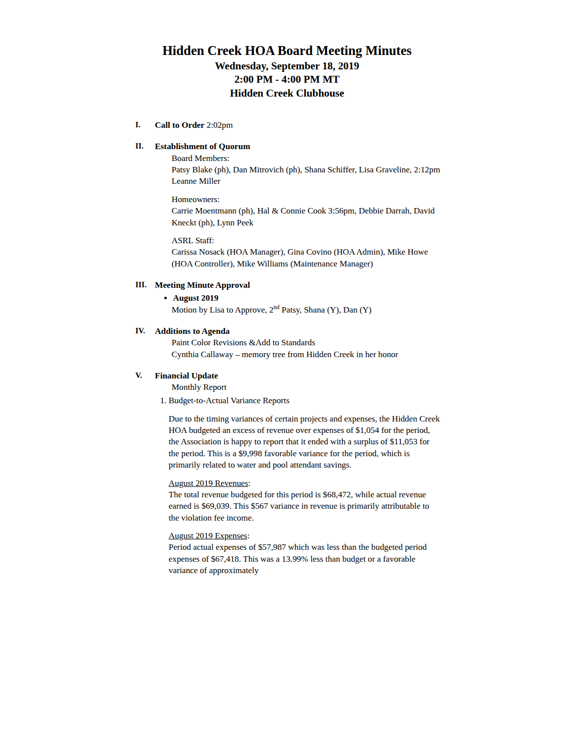Hidden Creek HOA Board Meeting Minutes
Wednesday, September 18, 2019
2:00 PM - 4:00 PM MT
Hidden Creek Clubhouse
I. Call to Order 2:02pm
II. Establishment of Quorum
Board Members:
Patsy Blake (ph), Dan Mitrovich (ph), Shana Schiffer, Lisa Graveline, 2:12pm Leanne Miller
Homeowners:
Carrie Moentmann (ph), Hal & Connie Cook 3:56pm, Debbie Darrah, David Kneckt (ph), Lynn Peek
ASRL Staff:
Carissa Nosack (HOA Manager), Gina Covino (HOA Admin), Mike Howe (HOA Controller), Mike Williams (Maintenance Manager)
III. Meeting Minute Approval
August 2019
Motion by Lisa to Approve, 2nd Patsy, Shana (Y), Dan (Y)
IV. Additions to Agenda
Paint Color Revisions &Add to Standards
Cynthia Callaway – memory tree from Hidden Creek in her honor
V. Financial Update
Monthly Report
Budget-to-Actual Variance Reports
Due to the timing variances of certain projects and expenses, the Hidden Creek HOA budgeted an excess of revenue over expenses of $1,054 for the period, the Association is happy to report that it ended with a surplus of $11,053 for the period. This is a $9,998 favorable variance for the period, which is primarily related to water and pool attendant savings.
August 2019 Revenues:
The total revenue budgeted for this period is $68,472, while actual revenue earned is $69,039. This $567 variance in revenue is primarily attributable to the violation fee income.
August 2019 Expenses:
Period actual expenses of $57,987 which was less than the budgeted period expenses of $67,418. This was a 13.99% less than budget or a favorable variance of approximately